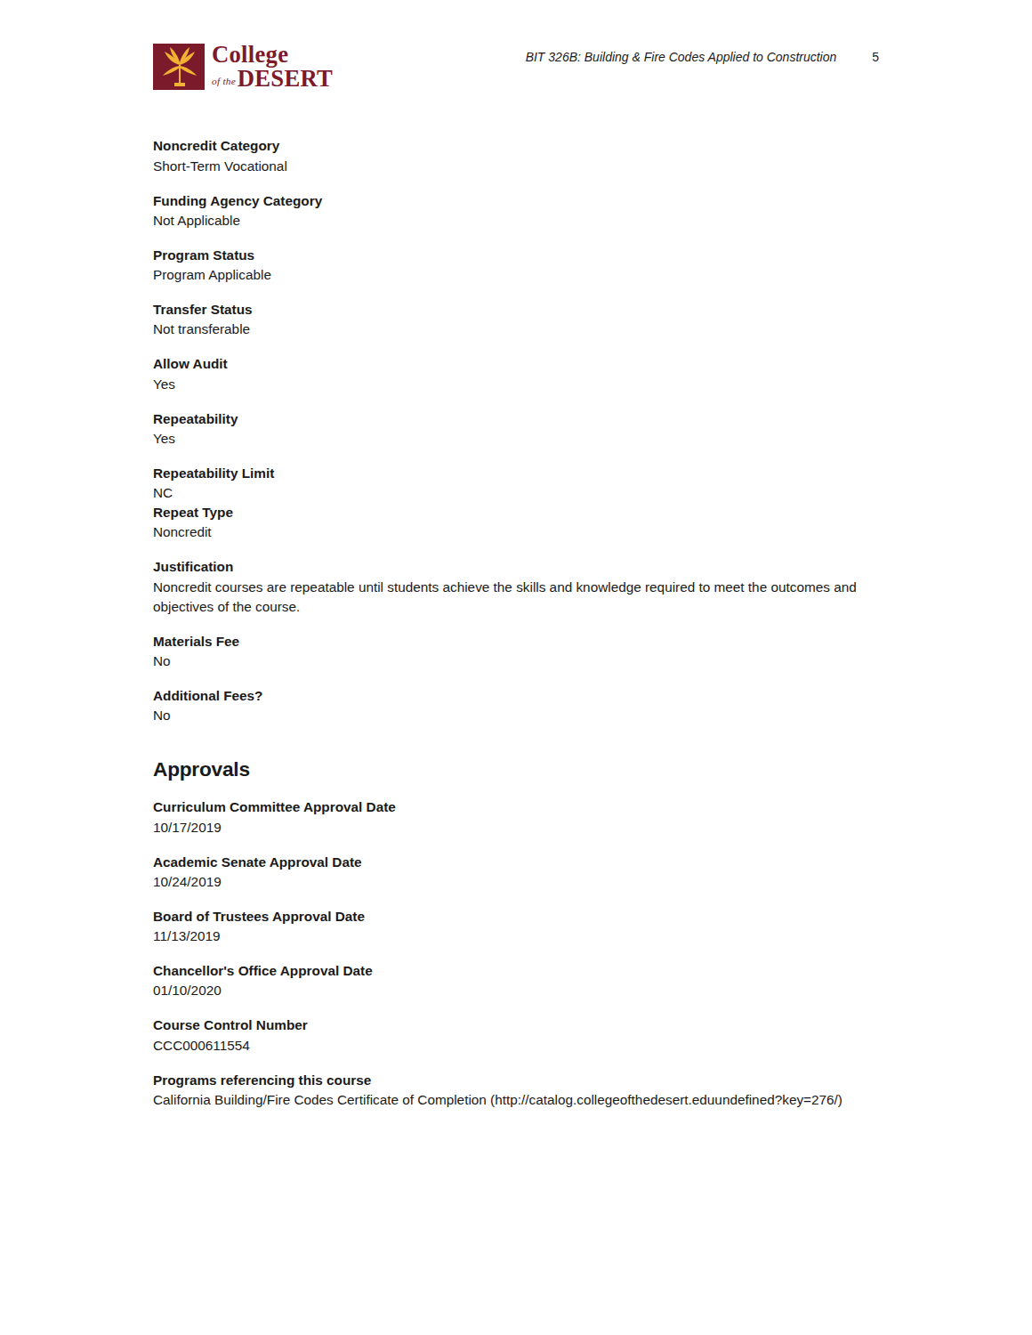College of the DESERT
BIT 326B: Building & Fire Codes Applied to Construction 5
Noncredit Category
Short-Term Vocational
Funding Agency Category
Not Applicable
Program Status
Program Applicable
Transfer Status
Not transferable
Allow Audit
Yes
Repeatability
Yes
Repeatability Limit
NC
Repeat Type
Noncredit
Justification
Noncredit courses are repeatable until students achieve the skills and knowledge required to meet the outcomes and objectives of the course.
Materials Fee
No
Additional Fees?
No
Approvals
Curriculum Committee Approval Date
10/17/2019
Academic Senate Approval Date
10/24/2019
Board of Trustees Approval Date
11/13/2019
Chancellor's Office Approval Date
01/10/2020
Course Control Number
CCC000611554
Programs referencing this course
California Building/Fire Codes Certificate of Completion (http://catalog.collegeofthedesert.eduundefined?key=276/)